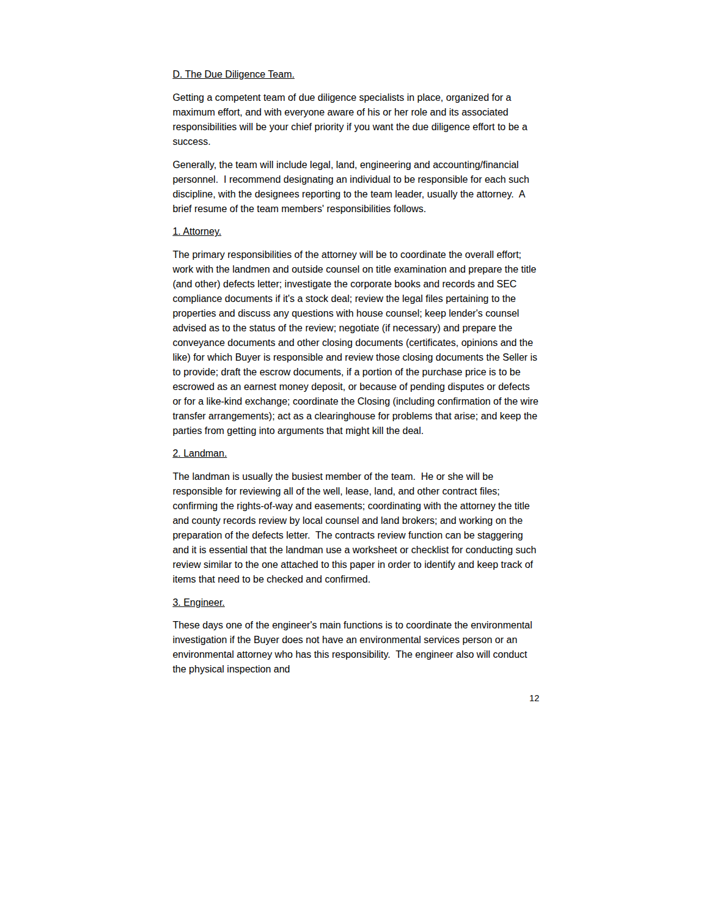D. The Due Diligence Team.
Getting a competent team of due diligence specialists in place, organized for a maximum effort, and with everyone aware of his or her role and its associated responsibilities will be your chief priority if you want the due diligence effort to be a success.
Generally, the team will include legal, land, engineering and accounting/financial personnel. I recommend designating an individual to be responsible for each such discipline, with the designees reporting to the team leader, usually the attorney. A brief resume of the team members' responsibilities follows.
1. Attorney.
The primary responsibilities of the attorney will be to coordinate the overall effort; work with the landmen and outside counsel on title examination and prepare the title (and other) defects letter; investigate the corporate books and records and SEC compliance documents if it's a stock deal; review the legal files pertaining to the properties and discuss any questions with house counsel; keep lender's counsel advised as to the status of the review; negotiate (if necessary) and prepare the conveyance documents and other closing documents (certificates, opinions and the like) for which Buyer is responsible and review those closing documents the Seller is to provide; draft the escrow documents, if a portion of the purchase price is to be escrowed as an earnest money deposit, or because of pending disputes or defects or for a like-kind exchange; coordinate the Closing (including confirmation of the wire transfer arrangements); act as a clearinghouse for problems that arise; and keep the parties from getting into arguments that might kill the deal.
2. Landman.
The landman is usually the busiest member of the team. He or she will be responsible for reviewing all of the well, lease, land, and other contract files; confirming the rights-of-way and easements; coordinating with the attorney the title and county records review by local counsel and land brokers; and working on the preparation of the defects letter. The contracts review function can be staggering and it is essential that the landman use a worksheet or checklist for conducting such review similar to the one attached to this paper in order to identify and keep track of items that need to be checked and confirmed.
3. Engineer.
These days one of the engineer's main functions is to coordinate the environmental investigation if the Buyer does not have an environmental services person or an environmental attorney who has this responsibility. The engineer also will conduct the physical inspection and
12